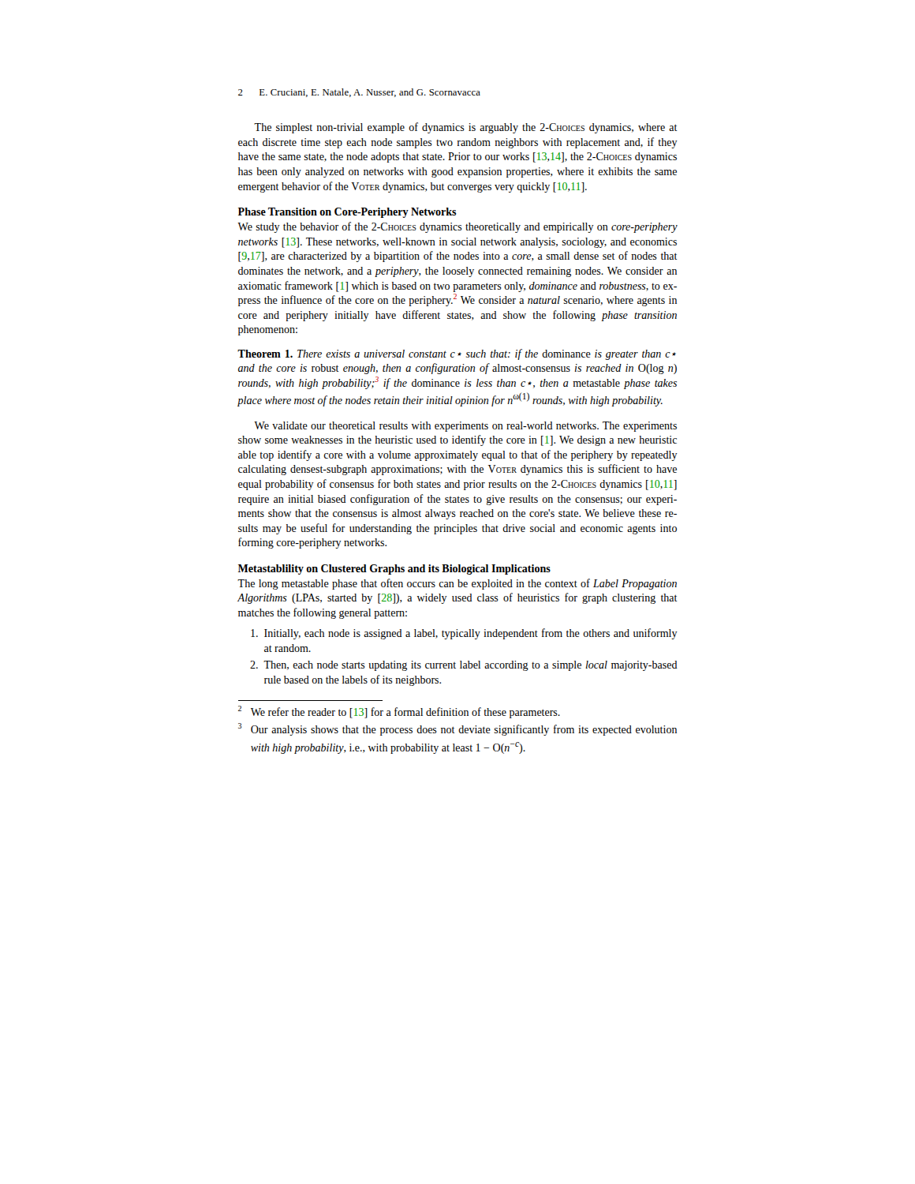2 E. Cruciani, E. Natale, A. Nusser, and G. Scornavacca
The simplest non-trivial example of dynamics is arguably the 2-Choices dynamics, where at each discrete time step each node samples two random neighbors with replacement and, if they have the same state, the node adopts that state. Prior to our works [13,14], the 2-Choices dynamics has been only analyzed on networks with good expansion properties, where it exhibits the same emergent behavior of the Voter dynamics, but converges very quickly [10,11].
Phase Transition on Core-Periphery Networks
We study the behavior of the 2-Choices dynamics theoretically and empirically on core-periphery networks [13]. These networks, well-known in social network analysis, sociology, and economics [9,17], are characterized by a bipartition of the nodes into a core, a small dense set of nodes that dominates the network, and a periphery, the loosely connected remaining nodes. We consider an axiomatic framework [1] which is based on two parameters only, dominance and robustness, to express the influence of the core on the periphery.2 We consider a natural scenario, where agents in core and periphery initially have different states, and show the following phase transition phenomenon:
Theorem 1. There exists a universal constant c⋆ such that: if the dominance is greater than c⋆ and the core is robust enough, then a configuration of almost-consensus is reached in O(log n) rounds, with high probability;3 if the dominance is less than c⋆, then a metastable phase takes place where most of the nodes retain their initial opinion for nω(1) rounds, with high probability.
We validate our theoretical results with experiments on real-world networks. The experiments show some weaknesses in the heuristic used to identify the core in [1]. We design a new heuristic able top identify a core with a volume approximately equal to that of the periphery by repeatedly calculating densest-subgraph approximations; with the Voter dynamics this is sufficient to have equal probability of consensus for both states and prior results on the 2-Choices dynamics [10,11] require an initial biased configuration of the states to give results on the consensus; our experiments show that the consensus is almost always reached on the core's state. We believe these results may be useful for understanding the principles that drive social and economic agents into forming core-periphery networks.
Metastablility on Clustered Graphs and its Biological Implications
The long metastable phase that often occurs can be exploited in the context of Label Propagation Algorithms (LPAs, started by [28]), a widely used class of heuristics for graph clustering that matches the following general pattern:
Initially, each node is assigned a label, typically independent from the others and uniformly at random.
Then, each node starts updating its current label according to a simple local majority-based rule based on the labels of its neighbors.
2 We refer the reader to [13] for a formal definition of these parameters.
3 Our analysis shows that the process does not deviate significantly from its expected evolution with high probability, i.e., with probability at least 1 − O(n−c).